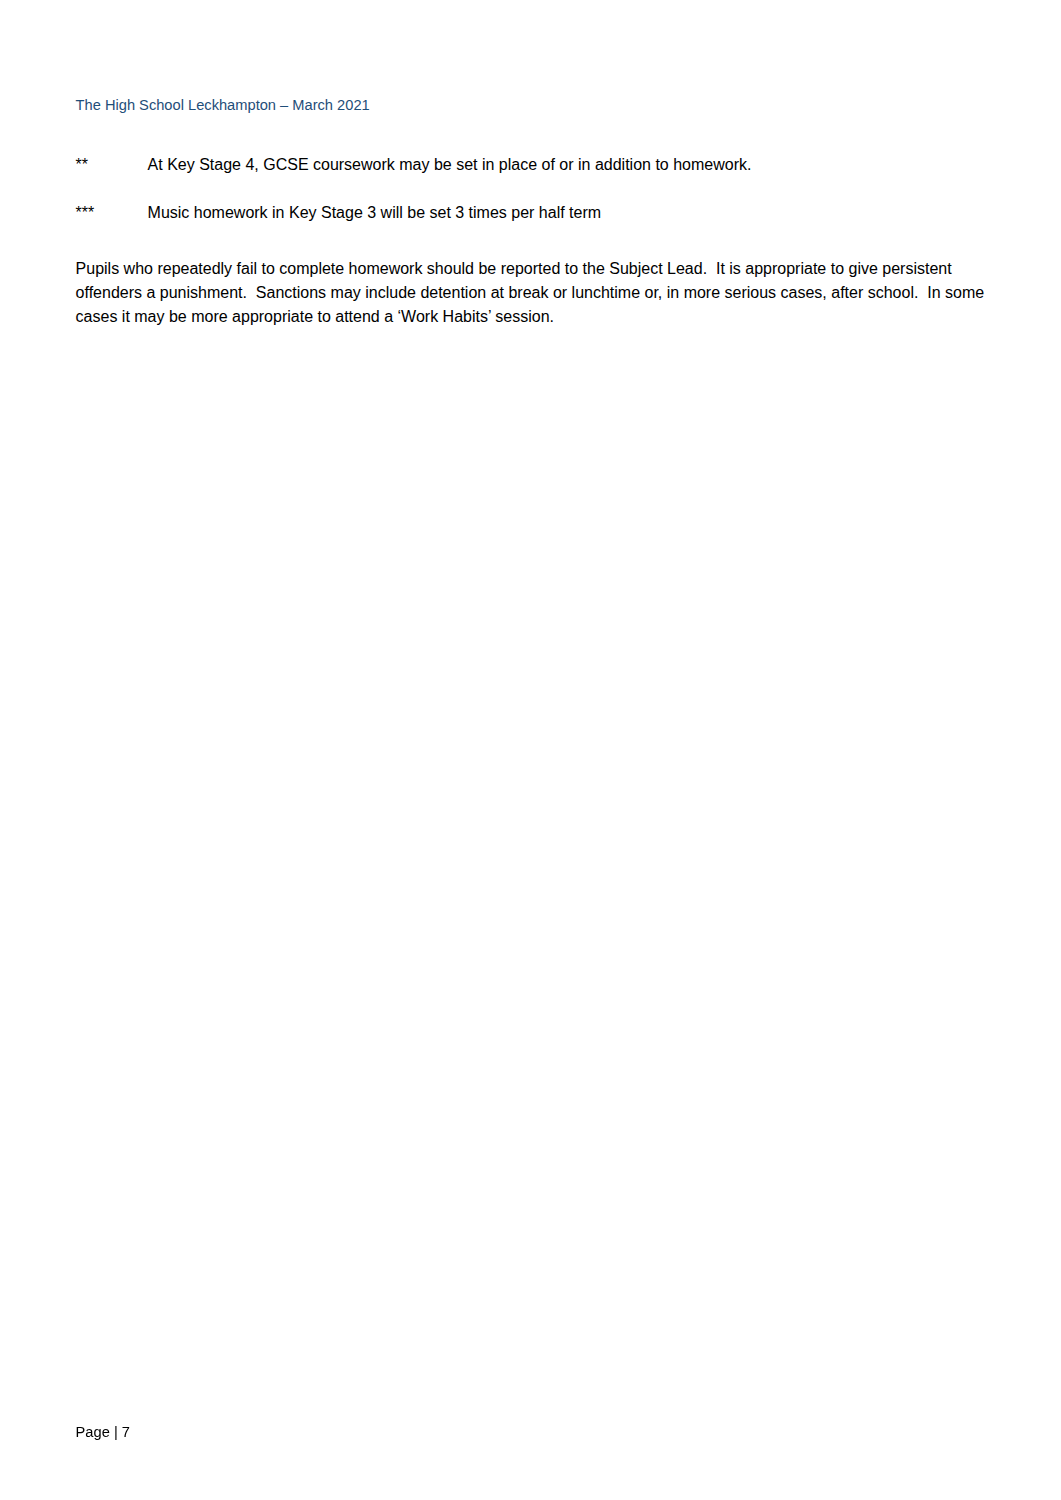The High School Leckhampton – March 2021
** At Key Stage 4, GCSE coursework may be set in place of or in addition to homework.
*** Music homework in Key Stage 3 will be set 3 times per half term
Pupils who repeatedly fail to complete homework should be reported to the Subject Lead. It is appropriate to give persistent offenders a punishment. Sanctions may include detention at break or lunchtime or, in more serious cases, after school. In some cases it may be more appropriate to attend a ‘Work Habits’ session.
Page | 7